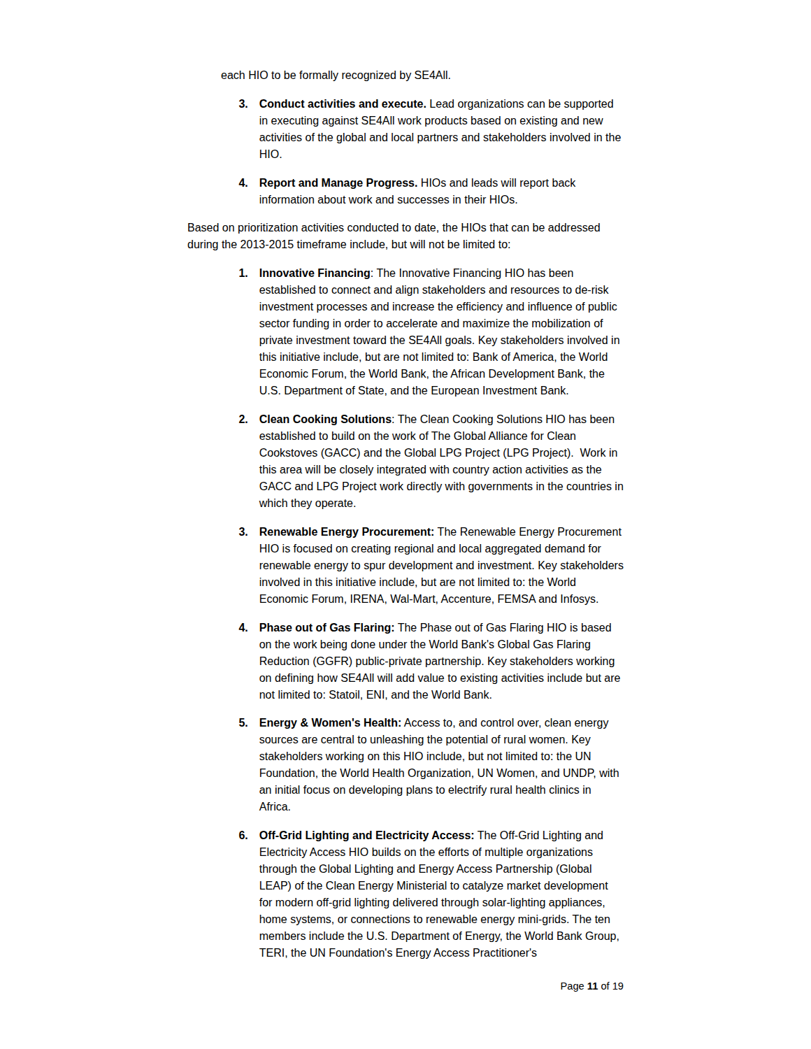each HIO to be formally recognized by SE4All.
Conduct activities and execute. Lead organizations can be supported in executing against SE4All work products based on existing and new activities of the global and local partners and stakeholders involved in the HIO.
Report and Manage Progress. HIOs and leads will report back information about work and successes in their HIOs.
Based on prioritization activities conducted to date, the HIOs that can be addressed during the 2013-2015 timeframe include, but will not be limited to:
Innovative Financing: The Innovative Financing HIO has been established to connect and align stakeholders and resources to de-risk investment processes and increase the efficiency and influence of public sector funding in order to accelerate and maximize the mobilization of private investment toward the SE4All goals. Key stakeholders involved in this initiative include, but are not limited to: Bank of America, the World Economic Forum, the World Bank, the African Development Bank, the U.S. Department of State, and the European Investment Bank.
Clean Cooking Solutions: The Clean Cooking Solutions HIO has been established to build on the work of The Global Alliance for Clean Cookstoves (GACC) and the Global LPG Project (LPG Project). Work in this area will be closely integrated with country action activities as the GACC and LPG Project work directly with governments in the countries in which they operate.
Renewable Energy Procurement: The Renewable Energy Procurement HIO is focused on creating regional and local aggregated demand for renewable energy to spur development and investment. Key stakeholders involved in this initiative include, but are not limited to: the World Economic Forum, IRENA, Wal-Mart, Accenture, FEMSA and Infosys.
Phase out of Gas Flaring: The Phase out of Gas Flaring HIO is based on the work being done under the World Bank's Global Gas Flaring Reduction (GGFR) public-private partnership. Key stakeholders working on defining how SE4All will add value to existing activities include but are not limited to: Statoil, ENI, and the World Bank.
Energy & Women's Health: Access to, and control over, clean energy sources are central to unleashing the potential of rural women. Key stakeholders working on this HIO include, but not limited to: the UN Foundation, the World Health Organization, UN Women, and UNDP, with an initial focus on developing plans to electrify rural health clinics in Africa.
Off-Grid Lighting and Electricity Access: The Off-Grid Lighting and Electricity Access HIO builds on the efforts of multiple organizations through the Global Lighting and Energy Access Partnership (Global LEAP) of the Clean Energy Ministerial to catalyze market development for modern off-grid lighting delivered through solar-lighting appliances, home systems, or connections to renewable energy mini-grids. The ten members include the U.S. Department of Energy, the World Bank Group, TERI, the UN Foundation's Energy Access Practitioner's
Page 11 of 19